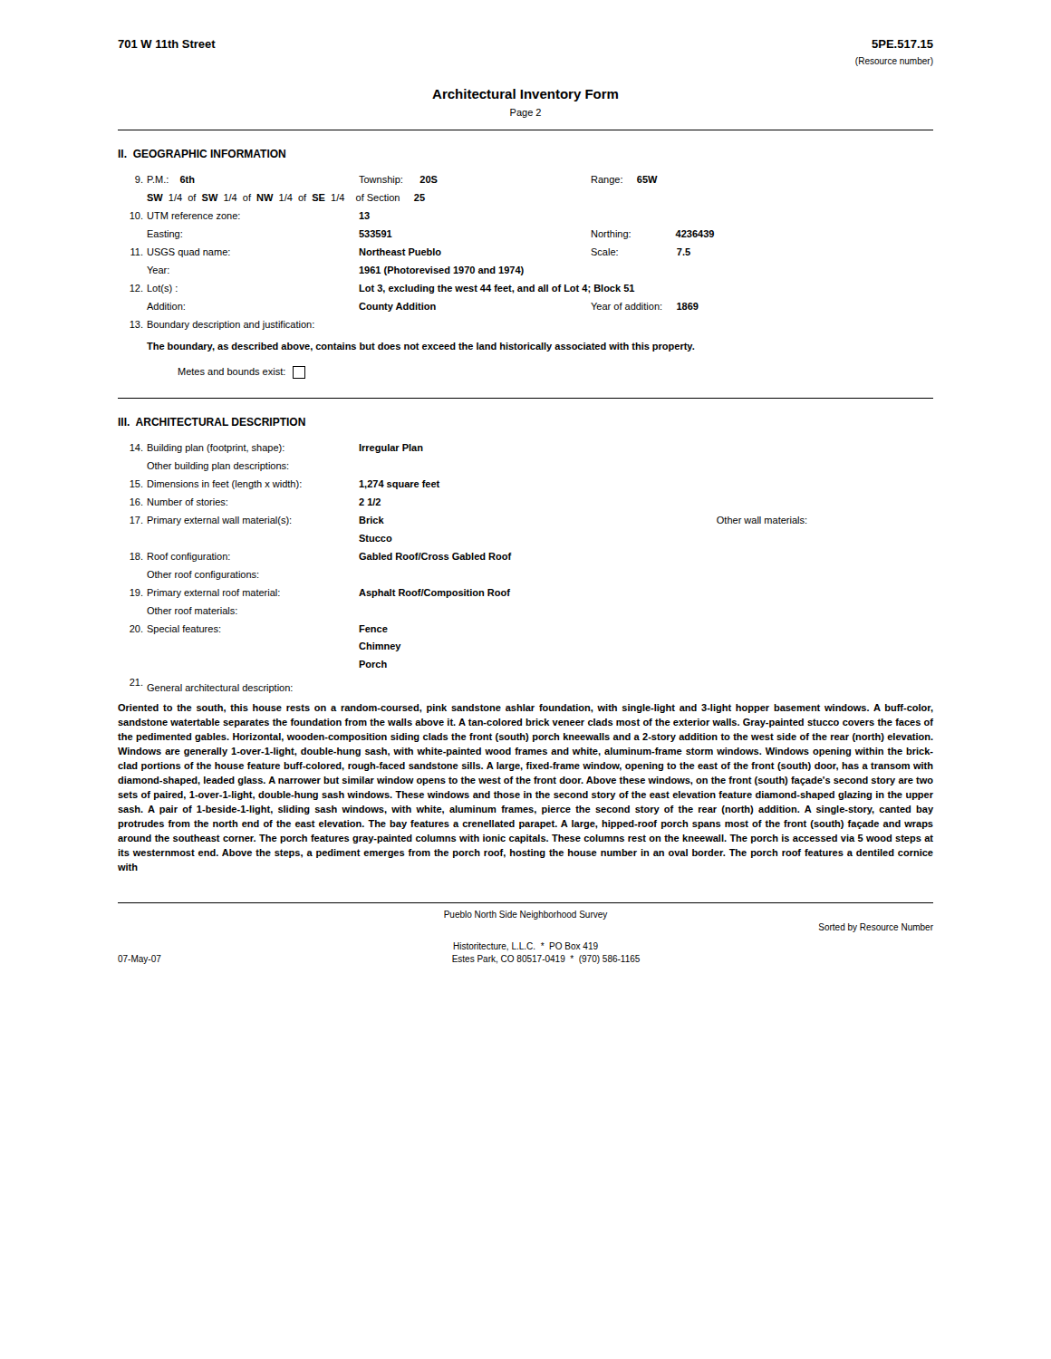701 W 11th Street
5PE.517.15
(Resource number)
Architectural Inventory Form
Page 2
II. GEOGRAPHIC INFORMATION
| 9. | P.M.: 6th | Township: 20S | Range: 65W |
| | SW 1/4 of SW 1/4 of NW 1/4 of SE 1/4 of Section 25 |
| 10. | UTM reference zone: | 13 |
| | Easting: | 533591 | Northing: 4236439 |
| 11. | USGS quad name: | Northeast Pueblo | Scale: 7.5 |
| | Year: | 1961 (Photorevised 1970 and 1974) |
| 12. | Lot(s) : | Lot 3, excluding the west 44 feet, and all of Lot 4; Block 51 |
| | Addition: | County Addition | Year of addition: 1869 |
| 13. | Boundary description and justification: |
| | The boundary, as described above, contains but does not exceed the land historically associated with this property. |
| | Metes and bounds exist: |
III. ARCHITECTURAL DESCRIPTION
| 14. | Building plan (footprint, shape): | Irregular Plan | |
| | Other building plan descriptions: | | |
| 15. | Dimensions in feet (length x width): | 1,274 square feet | |
| 16. | Number of stories: | 2 1/2 | |
| 17. | Primary external wall material(s): | Brick | Other wall materials: |
| | | Stucco | |
| 18. | Roof configuration: | Gabled Roof/Cross Gabled Roof | |
| | Other roof configurations: | | |
| 19. | Primary external roof material: | Asphalt Roof/Composition Roof | |
| | Other roof materials: | | |
| 20. | Special features: | Fence | |
| | | Chimney | |
| | | Porch | |
| 21. | General architectural description: |
Oriented to the south, this house rests on a random-coursed, pink sandstone ashlar foundation, with single-light and 3-light hopper basement windows. A buff-color, sandstone watertable separates the foundation from the walls above it. A tan-colored brick veneer clads most of the exterior walls. Gray-painted stucco covers the faces of the pedimented gables. Horizontal, wooden-composition siding clads the front (south) porch kneewalls and a 2-story addition to the west side of the rear (north) elevation. Windows are generally 1-over-1-light, double-hung sash, with white-painted wood frames and white, aluminum-frame storm windows. Windows opening within the brick-clad portions of the house feature buff-colored, rough-faced sandstone sills. A large, fixed-frame window, opening to the east of the front (south) door, has a transom with diamond-shaped, leaded glass. A narrower but similar window opens to the west of the front door. Above these windows, on the front (south) façade's second story are two sets of paired, 1-over-1-light, double-hung sash windows. These windows and those in the second story of the east elevation feature diamond-shaped glazing in the upper sash. A pair of 1-beside-1-light, sliding sash windows, with white, aluminum frames, pierce the second story of the rear (north) addition. A single-story, canted bay protrudes from the north end of the east elevation. The bay features a crenellated parapet. A large, hipped-roof porch spans most of the front (south) façade and wraps around the southeast corner. The porch features gray-painted columns with ionic capitals. These columns rest on the kneewall. The porch is accessed via 5 wood steps at its westernmost end. Above the steps, a pediment emerges from the porch roof, hosting the house number in an oval border. The porch roof features a dentiled cornice with
Pueblo North Side Neighborhood Survey
Sorted by Resource Number
Historitecture, L.L.C. * PO Box 419
07-May-07
Estes Park, CO 80517-0419 * (970) 586-1165